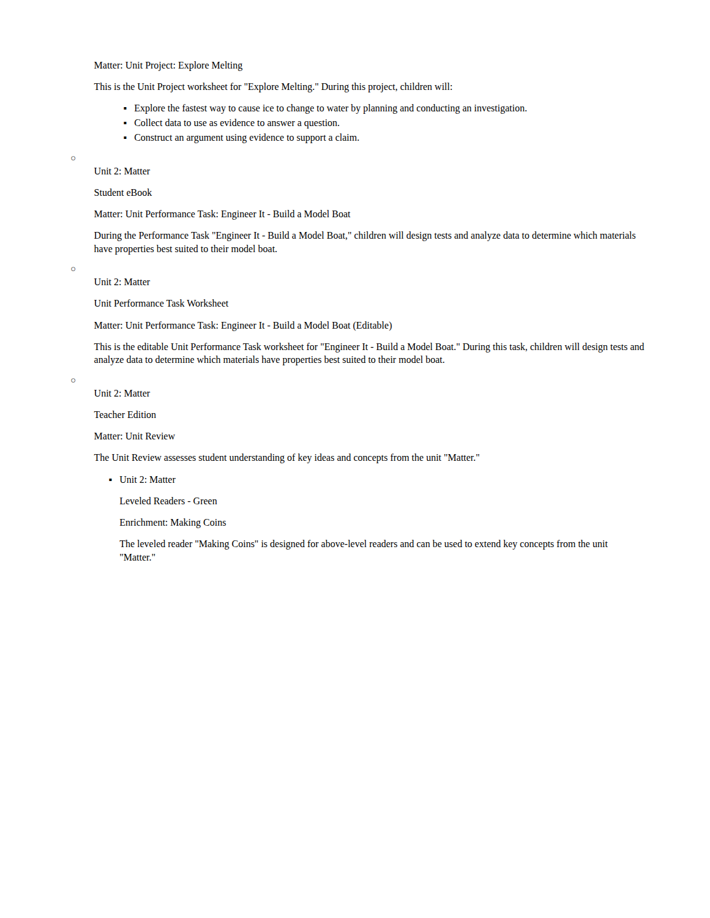Matter: Unit Project: Explore Melting
This is the Unit Project worksheet for "Explore Melting." During this project, children will:
Explore the fastest way to cause ice to change to water by planning and conducting an investigation.
Collect data to use as evidence to answer a question.
Construct an argument using evidence to support a claim.
Unit 2: Matter
Student eBook
Matter: Unit Performance Task: Engineer It - Build a Model Boat
During the Performance Task "Engineer It - Build a Model Boat," children will design tests and analyze data to determine which materials have properties best suited to their model boat.
Unit 2: Matter
Unit Performance Task Worksheet
Matter: Unit Performance Task: Engineer It - Build a Model Boat (Editable)
This is the editable Unit Performance Task worksheet for "Engineer It - Build a Model Boat." During this task, children will design tests and analyze data to determine which materials have properties best suited to their model boat.
Unit 2: Matter
Teacher Edition
Matter: Unit Review
The Unit Review assesses student understanding of key ideas and concepts from the unit "Matter."
Unit 2: Matter
Leveled Readers - Green
Enrichment: Making Coins
The leveled reader "Making Coins" is designed for above-level readers and can be used to extend key concepts from the unit "Matter."